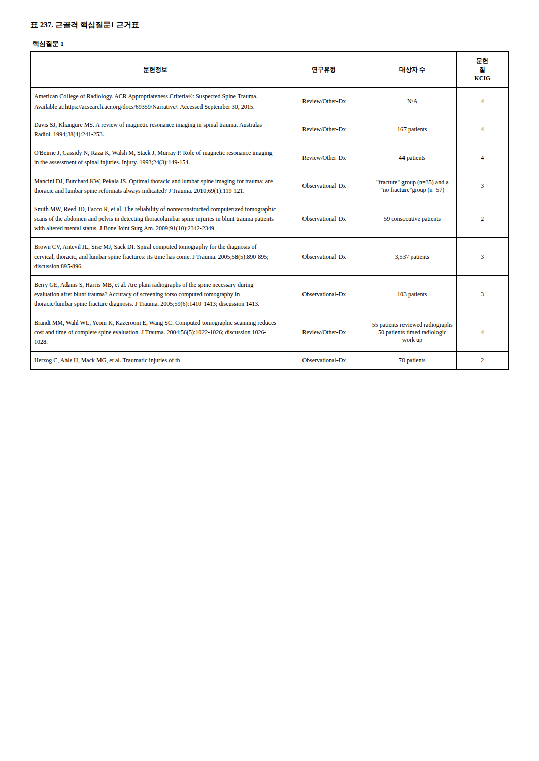표 237. 근골격 핵심질문1 근거표
핵심질문 1
| 문헌정보 | 연구유형 | 대상자 수 | 문헌 질 KCIG |
| --- | --- | --- | --- |
| American College of Radiology. ACR Appropriateness Criteria®: Suspected Spine Trauma. Available at:https://acsearch.acr.org/docs/69359/Narrative/. Accessed September 30, 2015. | Review/Other-Dx | N/A | 4 |
| Davis SJ, Khangure MS. A review of magnetic resonance imaging in spinal trauma. Australas Radiol. 1994;38(4):241-253. | Review/Other-Dx | 167 patients | 4 |
| O'Beirne J, Cassidy N, Raza K, Walsh M, Stack J, Murray P. Role of magnetic resonance imaging in the assessment of spinal injuries. Injury. 1993;24(3):149-154. | Review/Other-Dx | 44 patients | 4 |
| Mancini DJ, Burchard KW, Pekala JS. Optimal thoracic and lumbar spine imaging for trauma: are thoracic and lumbar spine reformats always indicated? J Trauma. 2010;69(1):119-121. | Observational-Dx | "fracture" group (n=35) and a "no fracture"group (n=57) | 3 |
| Smith MW, Reed JD, Facco R, et al. The reliability of nonreconstructed computerized tomographic scans of the abdomen and pelvis in detecting thoracolumbar spine injuries in blunt trauma patients with altered mental status. J Bone Joint Surg Am. 2009;91(10):2342-2349. | Observational-Dx | 59 consecutive patients | 2 |
| Brown CV, Antevil JL, Sise MJ, Sack DI. Spiral computed tomography for the diagnosis of cervical, thoracic, and lumbar spine fractures: its time has come. J Trauma. 2005;58(5):890-895; discussion 895-896. | Observational-Dx | 3,537 patients | 3 |
| Berry GE, Adams S, Harris MB, et al. Are plain radiographs of the spine necessary during evaluation after blunt trauma? Accuracy of screening torso computed tomography in thoracic/lumbar spine fracture diagnosis. J Trauma. 2005;59(6):1410-1413; discussion 1413. | Observational-Dx | 103 patients | 3 |
| Brandt MM, Wahl WL, Yeom K, Kazerooni E, Wang SC. Computed tomographic scanning reduces cost and time of complete spine evaluation. J Trauma. 2004;56(5):1022-1026; discussion 1026-1028. | Review/Other-Dx | 55 patients reviewed radiographs 50 patients timed radiologic work up | 4 |
| Herzog C, Ahle H, Mack MG, et al. Traumatic injuries of th | Observational-Dx | 70 patients | 2 |